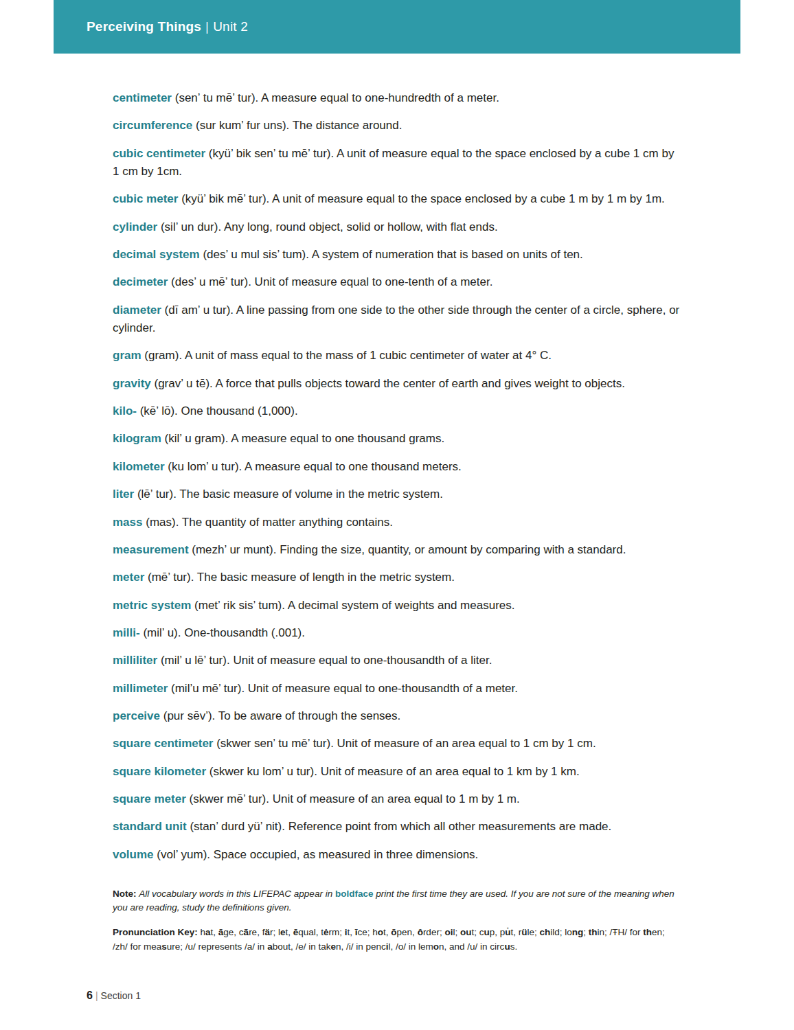Perceiving Things|Unit 2
centimeter
(sen’ tu mē’ tur). A measure equal to one-hundredth of a meter.
circumference
(sur kum’ fur uns). The distance around.
cubic centimeter
(kyü’ bik sen’ tu mē’ tur). A unit of measure equal to the space enclosed by a cube 1 cm by 1 cm by 1cm.
cubic meter
(kyü’ bik mē’ tur). A unit of measure equal to the space enclosed by a cube 1 m by 1 m by 1m.
cylinder
(sil’ un dur). Any long, round object, solid or hollow, with flat ends.
decimal system
(des’ u mul sis’ tum). A system of numeration that is based on units of ten.
decimeter
(des’ u mē’ tur). Unit of measure equal to one-tenth of a meter.
diameter
(dī am’ u tur). A line passing from one side to the other side through the center of a circle, sphere, or cylinder.
gram
(gram). A unit of mass equal to the mass of 1 cubic centimeter of water at 4° C.
gravity
(grav’ u tē). A force that pulls objects toward the center of earth and gives weight to objects.
kilo-
(kē’ lō). One thousand (1,000).
kilogram
(kil’ u gram). A measure equal to one thousand grams.
kilometer
(ku lom’ u tur). A measure equal to one thousand meters.
liter
(lē’ tur). The basic measure of volume in the metric system.
mass
(mas). The quantity of matter anything contains.
measurement
(mezh’ ur munt). Finding the size, quantity, or amount by comparing with a standard.
meter
(mē’ tur). The basic measure of length in the metric system.
metric system
(met’ rik sis’ tum). A decimal system of weights and measures.
milli-
(mil’ u). One-thousandth (.001).
milliliter
(mil’ u lē’ tur). Unit of measure equal to one-thousandth of a liter.
millimeter
(mil’u mē’ tur). Unit of measure equal to one-thousandth of a meter.
perceive
(pur sēv’). To be aware of through the senses.
square centimeter
(skwer sen’ tu mē’ tur). Unit of measure of an area equal to 1 cm by 1 cm.
square kilometer
(skwer ku lom’ u tur). Unit of measure of an area equal to 1 km by 1 km.
square meter
(skwer mē’ tur). Unit of measure of an area equal to 1 m by 1 m.
standard unit
(stan’ durd yü’ nit). Reference point from which all other measurements are made.
volume
(vol’ yum). Space occupied, as measured in three dimensions.
Note: All vocabulary words in this LIFEPAC appear in boldface print the first time they are used. If you are not sure of the meaning when you are reading, study the definitions given.
Pronunciation Key: hat, āge, cãre, fär; let, ēqual, tėrm; it, īce; hot, ōpen, ôrder; oil; out; cup, pu̇t, rüle; child; long; thin; /ŦH/ for then; /zh/ for measure; /u/ represents /a/ in about, /e/ in taken, /i/ in pencil, /o/ in lemon, and /u/ in circus.
6|Section 1